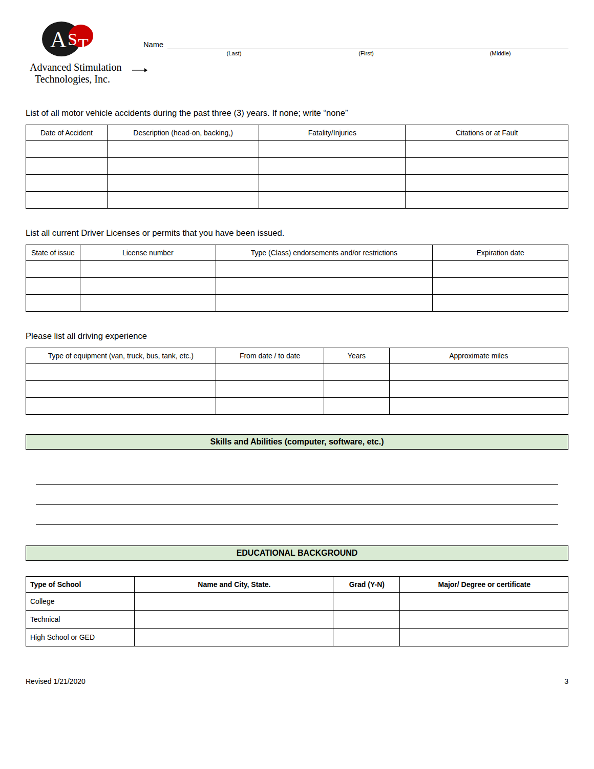A S T
Advanced Stimulation
Technologies, Inc.
Name
(Last) (First) (Middle)
List of all motor vehicle accidents during the past three (3) years. If none; write “none”
| Date of Accident | Description (head-on, backing,) | Fatality/Injuries | Citations or at Fault |
| --- | --- | --- | --- |
List all current Driver Licenses or permits that you have been issued.
| State of issue | License number | Type (Class) endorsements and/or restrictions | Expiration date |
| --- | --- | --- | --- |
Please list all driving experience
| Type of equipment (van, truck, bus, tank, etc.) | From date / to date | Years | Approximate miles |
| --- | --- | --- | --- |
Skills and Abilities (computer, software, etc.)
EDUCATIONAL BACKGROUND
| Type of School | Name and City, State. | Grad (Y-N) | Major/ Degree or certificate |
| --- | --- | --- | --- |
| College | | | |
| Technical | | | |
| High School or GED | | | |
Revised 1/21/2020 3